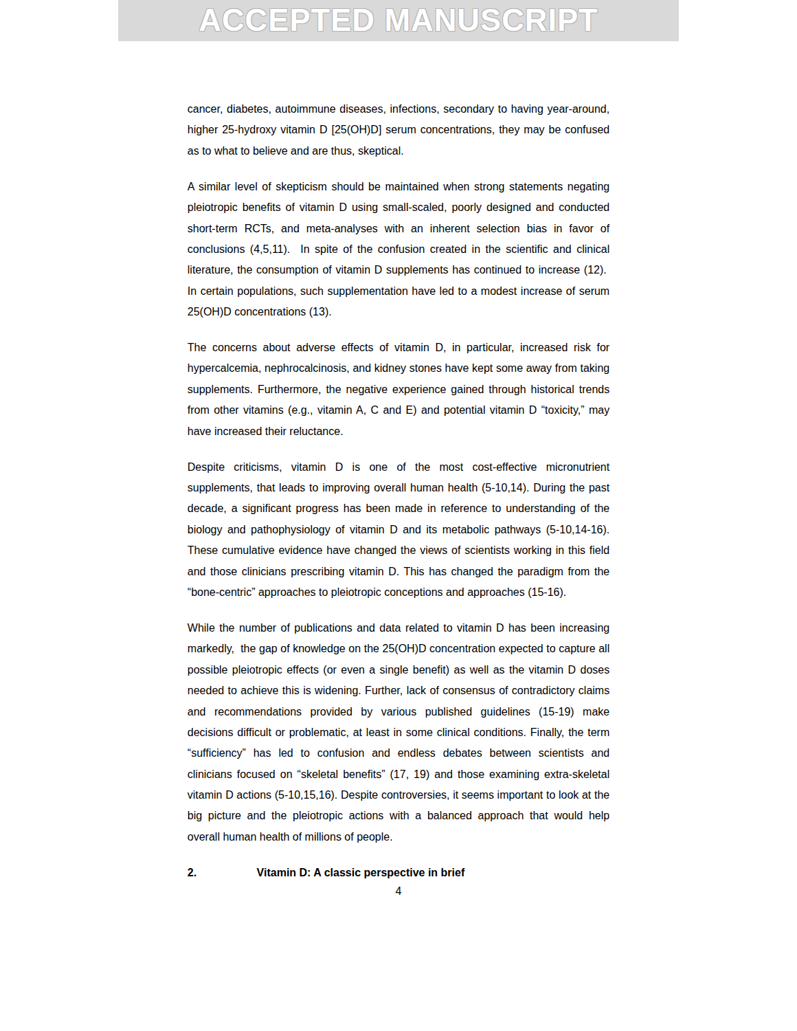ACCEPTED MANUSCRIPT
cancer, diabetes, autoimmune diseases, infections, secondary to having year-around, higher 25-hydroxy vitamin D [25(OH)D] serum concentrations, they may be confused as to what to believe and are thus, skeptical.
A similar level of skepticism should be maintained when strong statements negating pleiotropic benefits of vitamin D using small-scaled, poorly designed and conducted short-term RCTs, and meta-analyses with an inherent selection bias in favor of conclusions (4,5,11). In spite of the confusion created in the scientific and clinical literature, the consumption of vitamin D supplements has continued to increase (12). In certain populations, such supplementation have led to a modest increase of serum 25(OH)D concentrations (13).
The concerns about adverse effects of vitamin D, in particular, increased risk for hypercalcemia, nephrocalcinosis, and kidney stones have kept some away from taking supplements. Furthermore, the negative experience gained through historical trends from other vitamins (e.g., vitamin A, C and E) and potential vitamin D “toxicity,” may have increased their reluctance.
Despite criticisms, vitamin D is one of the most cost-effective micronutrient supplements, that leads to improving overall human health (5-10,14). During the past decade, a significant progress has been made in reference to understanding of the biology and pathophysiology of vitamin D and its metabolic pathways (5-10,14-16). These cumulative evidence have changed the views of scientists working in this field and those clinicians prescribing vitamin D. This has changed the paradigm from the “bone-centric” approaches to pleiotropic conceptions and approaches (15-16).
While the number of publications and data related to vitamin D has been increasing markedly, the gap of knowledge on the 25(OH)D concentration expected to capture all possible pleiotropic effects (or even a single benefit) as well as the vitamin D doses needed to achieve this is widening. Further, lack of consensus of contradictory claims and recommendations provided by various published guidelines (15-19) make decisions difficult or problematic, at least in some clinical conditions. Finally, the term “sufficiency” has led to confusion and endless debates between scientists and clinicians focused on “skeletal benefits” (17, 19) and those examining extra-skeletal vitamin D actions (5-10,15,16). Despite controversies, it seems important to look at the big picture and the pleiotropic actions with a balanced approach that would help overall human health of millions of people.
2. Vitamin D: A classic perspective in brief
4